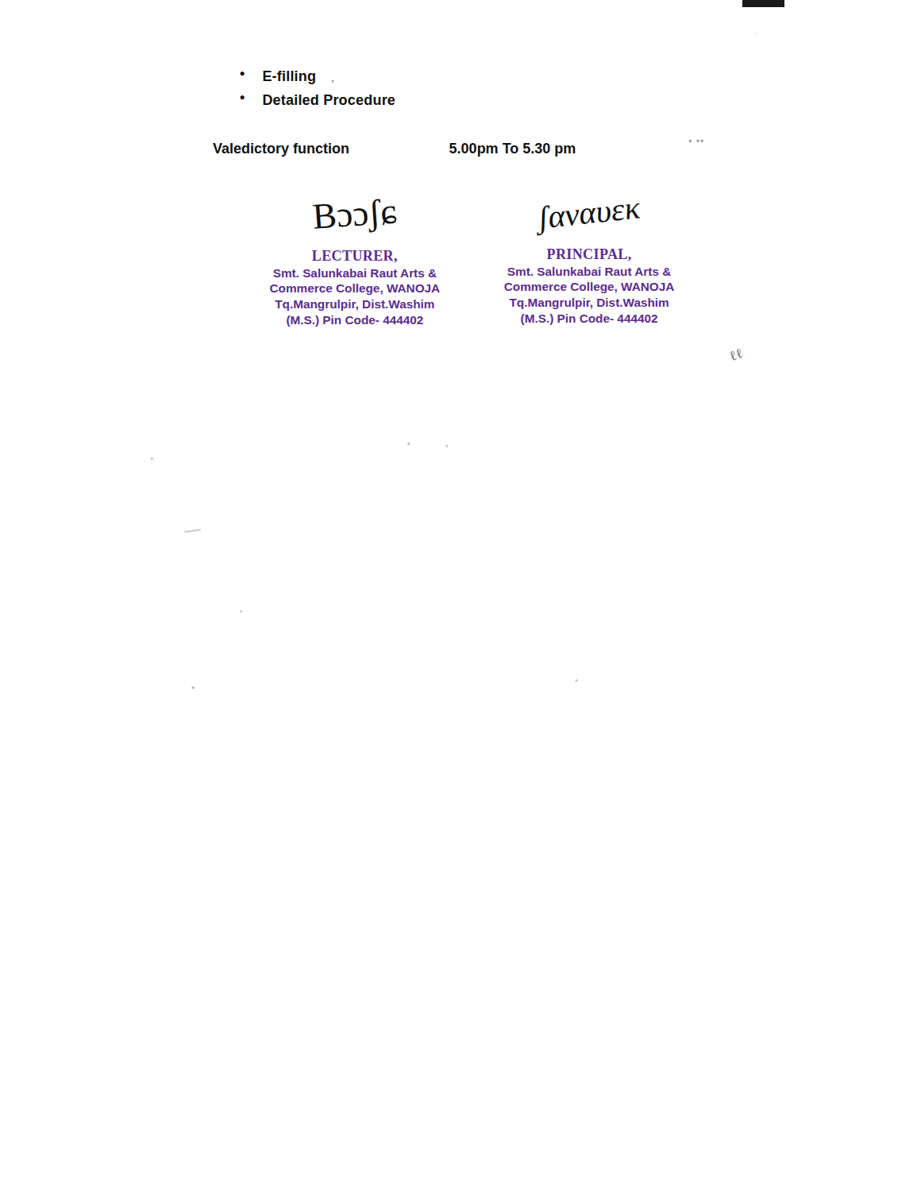·
E-filling
Detailed Procedure
’
Valedictory function
5.00pm To 5.30 pm
• ••
Bɔɔʃɕ
LECTURER,
Smt. Salunkabai Raut Arts &
Commerce College, WANOJA
Tq.Mangrulpir, Dist.Washim
(M.S.) Pin Code- 444402
ʃαναυεκ
PRINCIPAL,
Smt. Salunkabai Raut Arts &
Commerce College, WANOJA
Tq.Mangrulpir, Dist.Washim
(M.S.) Pin Code- 444402
ℓℓ
•
•
•
•
•
•